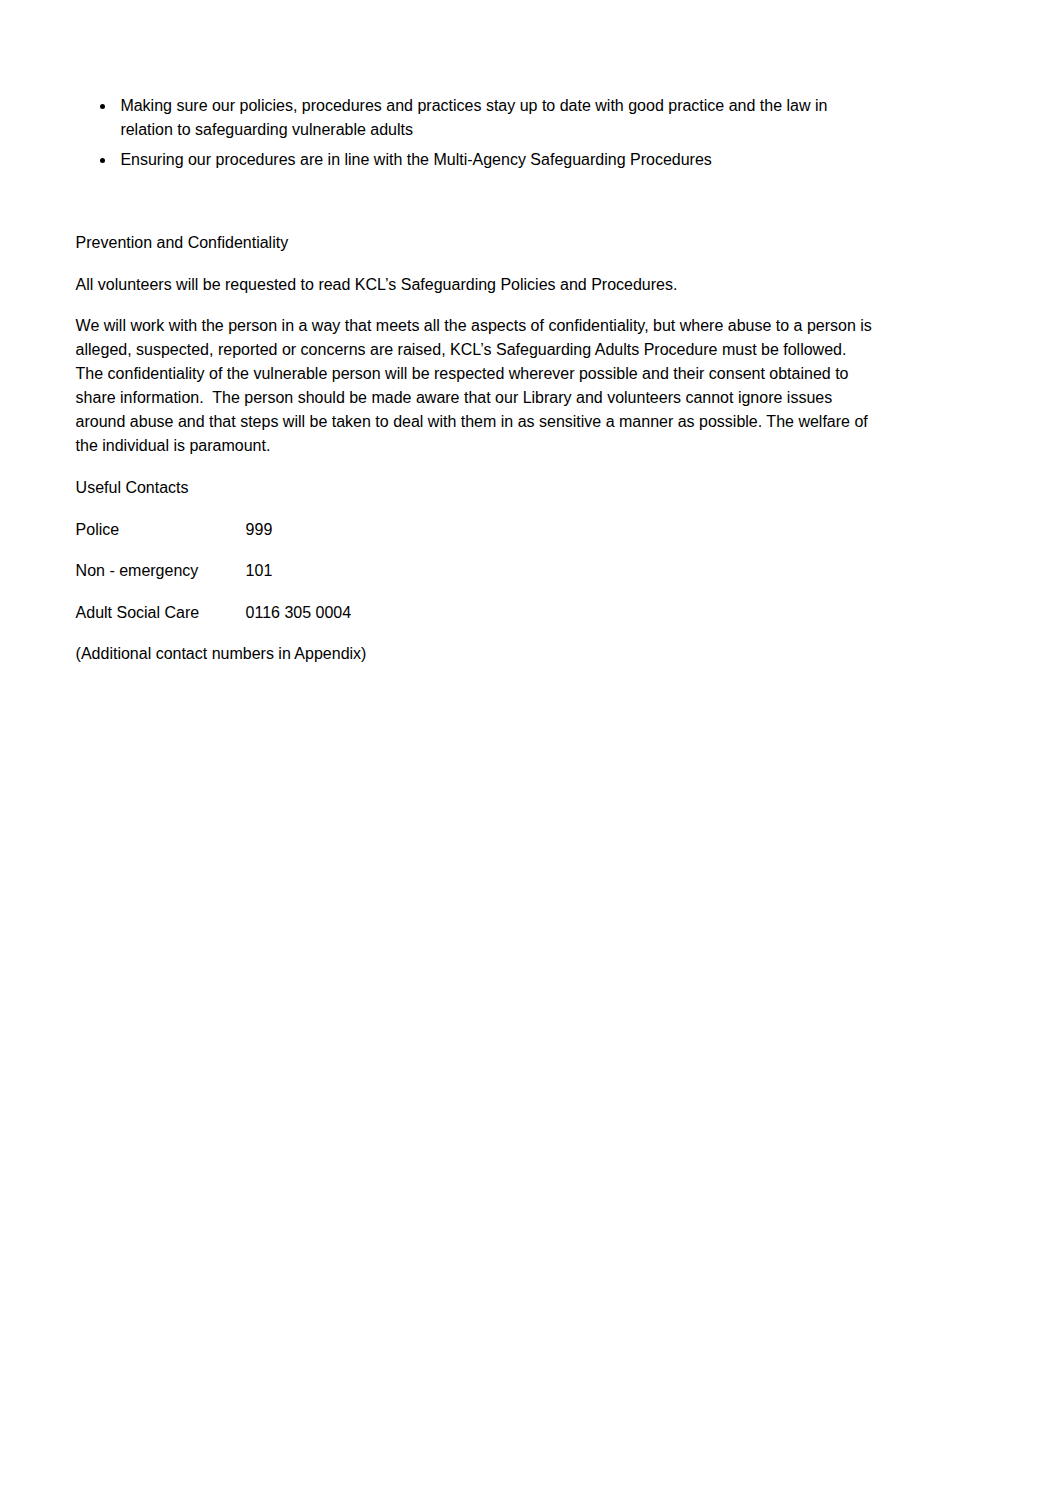Making sure our policies, procedures and practices stay up to date with good practice and the law in relation to safeguarding vulnerable adults
Ensuring our procedures are in line with the Multi-Agency Safeguarding Procedures
Prevention and Confidentiality
All volunteers will be requested to read KCL’s Safeguarding Policies and Procedures.
We will work with the person in a way that meets all the aspects of confidentiality, but where abuse to a person is alleged, suspected, reported or concerns are raised, KCL’s Safeguarding Adults Procedure must be followed. The confidentiality of the vulnerable person will be respected wherever possible and their consent obtained to share information. The person should be made aware that our Library and volunteers cannot ignore issues around abuse and that steps will be taken to deal with them in as sensitive a manner as possible. The welfare of the individual is paramount.
Useful Contacts
Police999
Non - emergency101
Adult Social Care0116 305 0004
(Additional contact numbers in Appendix)